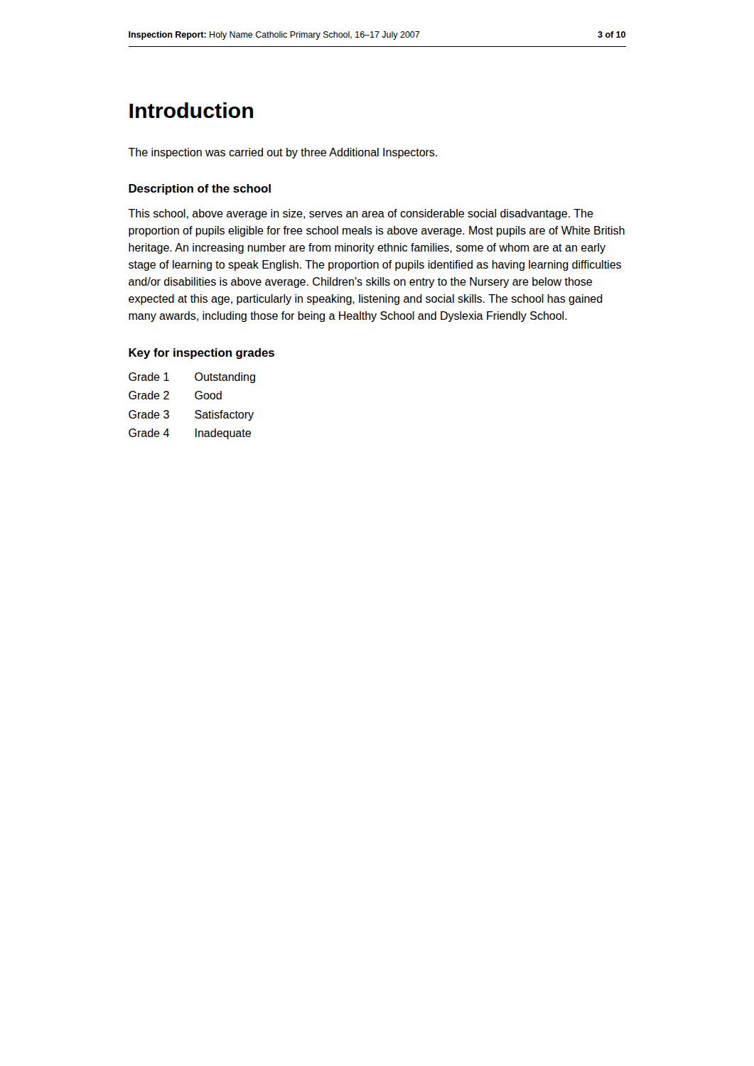Inspection Report: Holy Name Catholic Primary School, 16–17 July 2007
3 of 10
Introduction
The inspection was carried out by three Additional Inspectors.
Description of the school
This school, above average in size, serves an area of considerable social disadvantage. The proportion of pupils eligible for free school meals is above average. Most pupils are of White British heritage. An increasing number are from minority ethnic families, some of whom are at an early stage of learning to speak English. The proportion of pupils identified as having learning difficulties and/or disabilities is above average. Children's skills on entry to the Nursery are below those expected at this age, particularly in speaking, listening and social skills. The school has gained many awards, including those for being a Healthy School and Dyslexia Friendly School.
Key for inspection grades
| Grade 1 | Outstanding |
| Grade 2 | Good |
| Grade 3 | Satisfactory |
| Grade 4 | Inadequate |